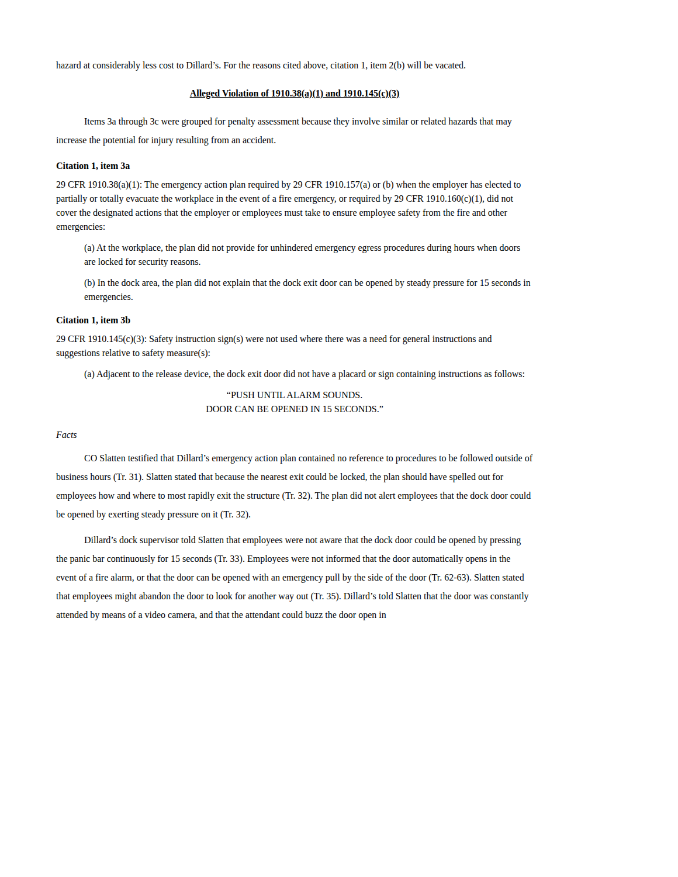hazard at considerably less cost to Dillard’s. For the reasons cited above, citation 1, item 2(b) will be vacated.
Alleged Violation of 1910.38(a)(1) and 1910.145(c)(3)
Items 3a through 3c were grouped for penalty assessment because they involve similar or related hazards that may increase the potential for injury resulting from an accident.
Citation 1, item 3a
29 CFR 1910.38(a)(1): The emergency action plan required by 29 CFR 1910.157(a) or (b) when the employer has elected to partially or totally evacuate the workplace in the event of a fire emergency, or required by 29 CFR 1910.160(c)(1), did not cover the designated actions that the employer or employees must take to ensure employee safety from the fire and other emergencies:
(a) At the workplace, the plan did not provide for unhindered emergency egress procedures during hours when doors are locked for security reasons.
(b) In the dock area, the plan did not explain that the dock exit door can be opened by steady pressure for 15 seconds in emergencies.
Citation 1, item 3b
29 CFR 1910.145(c)(3): Safety instruction sign(s) were not used where there was a need for general instructions and suggestions relative to safety measure(s):
(a) Adjacent to the release device, the dock exit door did not have a placard or sign containing instructions as follows:
“PUSH UNTIL ALARM SOUNDS.
DOOR CAN BE OPENED IN 15 SECONDS.”
Facts
CO Slatten testified that Dillard’s emergency action plan contained no reference to procedures to be followed outside of business hours (Tr. 31). Slatten stated that because the nearest exit could be locked, the plan should have spelled out for employees how and where to most rapidly exit the structure (Tr. 32). The plan did not alert employees that the dock door could be opened by exerting steady pressure on it (Tr. 32).
Dillard’s dock supervisor told Slatten that employees were not aware that the dock door could be opened by pressing the panic bar continuously for 15 seconds (Tr. 33). Employees were not informed that the door automatically opens in the event of a fire alarm, or that the door can be opened with an emergency pull by the side of the door (Tr. 62-63). Slatten stated that employees might abandon the door to look for another way out (Tr. 35). Dillard’s told Slatten that the door was constantly attended by means of a video camera, and that the attendant could buzz the door open in